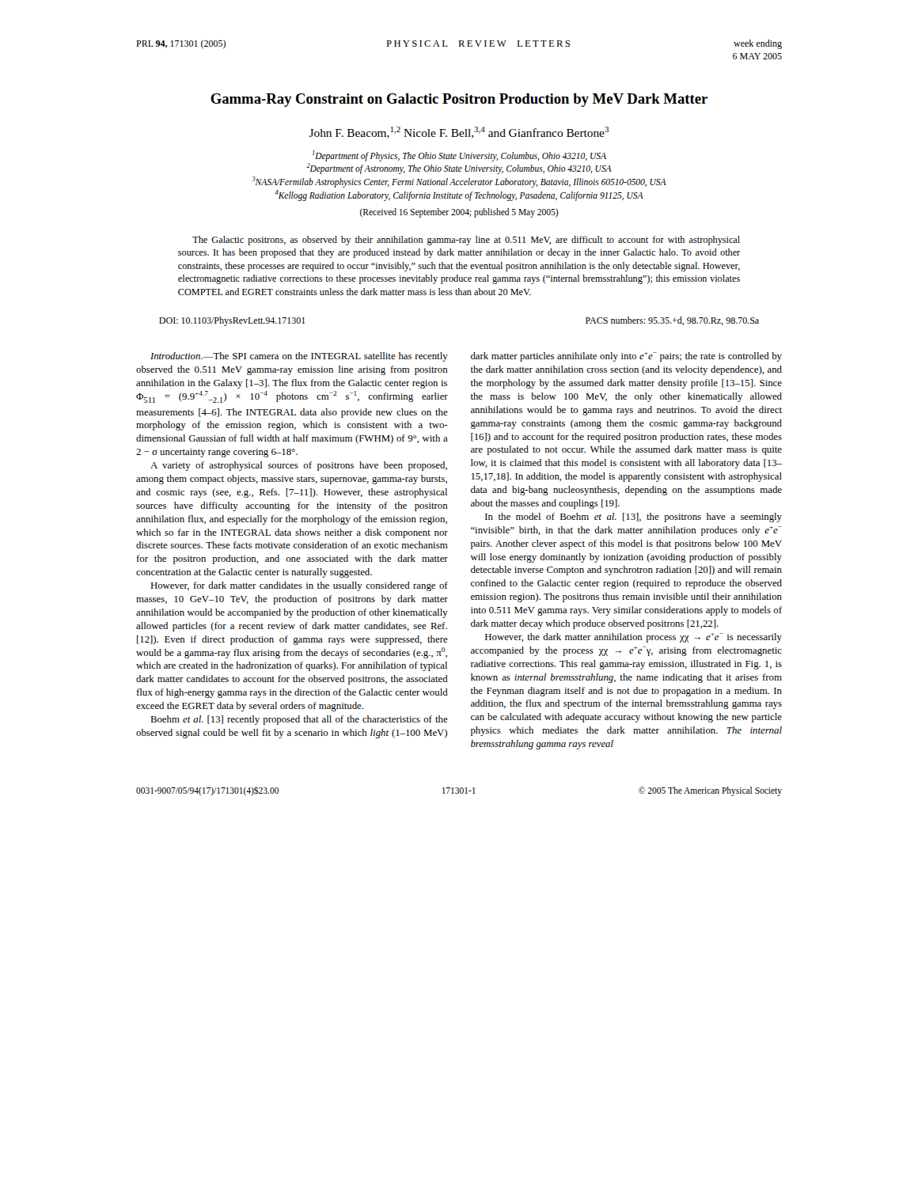PRL 94, 171301 (2005)
PHYSICAL REVIEW LETTERS
week ending
6 MAY 2005
Gamma-Ray Constraint on Galactic Positron Production by MeV Dark Matter
John F. Beacom,1,2 Nicole F. Bell,3,4 and Gianfranco Bertone3
1Department of Physics, The Ohio State University, Columbus, Ohio 43210, USA
2Department of Astronomy, The Ohio State University, Columbus, Ohio 43210, USA
3NASA/Fermilab Astrophysics Center, Fermi National Accelerator Laboratory, Batavia, Illinois 60510-0500, USA
4Kellogg Radiation Laboratory, California Institute of Technology, Pasadena, California 91125, USA
(Received 16 September 2004; published 5 May 2005)
The Galactic positrons, as observed by their annihilation gamma-ray line at 0.511 MeV, are difficult to account for with astrophysical sources. It has been proposed that they are produced instead by dark matter annihilation or decay in the inner Galactic halo. To avoid other constraints, these processes are required to occur “invisibly,” such that the eventual positron annihilation is the only detectable signal. However, electromagnetic radiative corrections to these processes inevitably produce real gamma rays (“internal bremsstrahlung”); this emission violates COMPTEL and EGRET constraints unless the dark matter mass is less than about 20 MeV.
DOI: 10.1103/PhysRevLett.94.171301
PACS numbers: 95.35.+d, 98.70.Rz, 98.70.Sa
Introduction.—The SPI camera on the INTEGRAL satellite has recently observed the 0.511 MeV gamma-ray emission line arising from positron annihilation in the Galaxy [1–3]. The flux from the Galactic center region is Φ511 = (9.9+4.7−2.1) × 10−4 photons cm−2 s−1, confirming earlier measurements [4–6]. The INTEGRAL data also provide new clues on the morphology of the emission region, which is consistent with a two-dimensional Gaussian of full width at half maximum (FWHM) of 9°, with a 2 − σ uncertainty range covering 6–18°.
A variety of astrophysical sources of positrons have been proposed, among them compact objects, massive stars, supernovae, gamma-ray bursts, and cosmic rays (see, e.g., Refs. [7–11]). However, these astrophysical sources have difficulty accounting for the intensity of the positron annihilation flux, and especially for the morphology of the emission region, which so far in the INTEGRAL data shows neither a disk component nor discrete sources. These facts motivate consideration of an exotic mechanism for the positron production, and one associated with the dark matter concentration at the Galactic center is naturally suggested.
However, for dark matter candidates in the usually considered range of masses, 10 GeV–10 TeV, the production of positrons by dark matter annihilation would be accompanied by the production of other kinematically allowed particles (for a recent review of dark matter candidates, see Ref. [12]). Even if direct production of gamma rays were suppressed, there would be a gamma-ray flux arising from the decays of secondaries (e.g., π0, which are created in the hadronization of quarks). For annihilation of typical dark matter candidates to account for the observed positrons, the associated flux of high-energy gamma rays in the direction of the Galactic center would exceed the EGRET data by several orders of magnitude.
Boehm et al. [13] recently proposed that all of the characteristics of the observed signal could be well fit by a scenario in which light (1–100 MeV) dark matter particles annihilate only into e+e− pairs; the rate is controlled by the dark matter annihilation cross section (and its velocity dependence), and the morphology by the assumed dark matter density profile [13–15]. Since the mass is below 100 MeV, the only other kinematically allowed annihilations would be to gamma rays and neutrinos. To avoid the direct gamma-ray constraints (among them the cosmic gamma-ray background [16]) and to account for the required positron production rates, these modes are postulated to not occur. While the assumed dark matter mass is quite low, it is claimed that this model is consistent with all laboratory data [13–15,17,18]. In addition, the model is apparently consistent with astrophysical data and big-bang nucleosynthesis, depending on the assumptions made about the masses and couplings [19].
In the model of Boehm et al. [13], the positrons have a seemingly “invisible” birth, in that the dark matter annihilation produces only e+e− pairs. Another clever aspect of this model is that positrons below 100 MeV will lose energy dominantly by ionization (avoiding production of possibly detectable inverse Compton and synchrotron radiation [20]) and will remain confined to the Galactic center region (required to reproduce the observed emission region). The positrons thus remain invisible until their annihilation into 0.511 MeV gamma rays. Very similar considerations apply to models of dark matter decay which produce observed positrons [21,22].
However, the dark matter annihilation process χχ → e+e− is necessarily accompanied by the process χχ → e+e−γ, arising from electromagnetic radiative corrections. This real gamma-ray emission, illustrated in Fig. 1, is known as internal bremsstrahlung, the name indicating that it arises from the Feynman diagram itself and is not due to propagation in a medium. In addition, the flux and spectrum of the internal bremsstrahlung gamma rays can be calculated with adequate accuracy without knowing the new particle physics which mediates the dark matter annihilation. The internal bremsstrahlung gamma rays reveal
0031-9007/05/94(17)/171301(4)$23.00
171301-1
© 2005 The American Physical Society